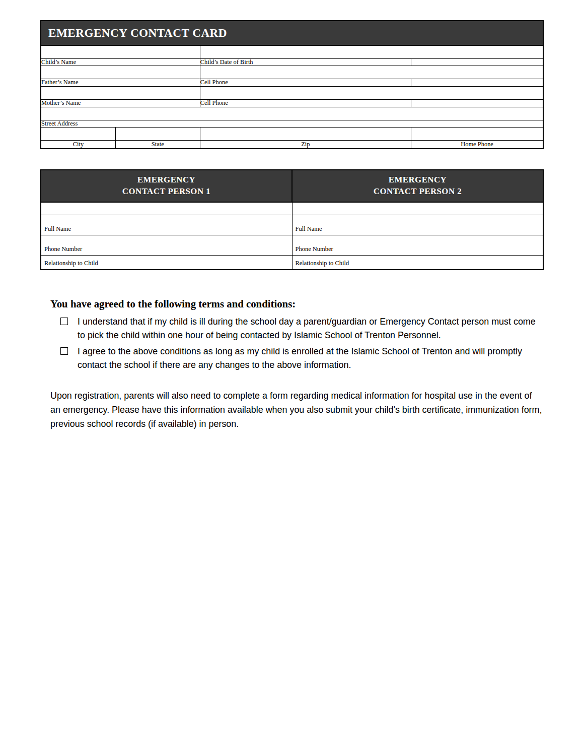| EMERGENCY CONTACT CARD |
| --- |
| Child’s Name | Child’s Date of Birth | |
| Father’s Name | Cell Phone | |
| Mother’s Name | Cell Phone | |
| Street Address |
| City | State | Zip | Home Phone |
| EMERGENCY CONTACT PERSON 1 | EMERGENCY CONTACT PERSON 2 |
| --- | --- |
| Full Name | Full Name |
| Phone Number | Phone Number |
| Relationship to Child | Relationship to Child |
You have agreed to the following terms and conditions:
I understand that if my child is ill during the school day a parent/guardian or Emergency Contact person must come to pick the child within one hour of being contacted by Islamic School of Trenton Personnel.
I agree to the above conditions as long as my child is enrolled at the Islamic School of Trenton and will promptly contact the school if there are any changes to the above information.
Upon registration, parents will also need to complete a form regarding medical information for hospital use in the event of an emergency. Please have this information available when you also submit your child's birth certificate, immunization form, previous school records (if available) in person.